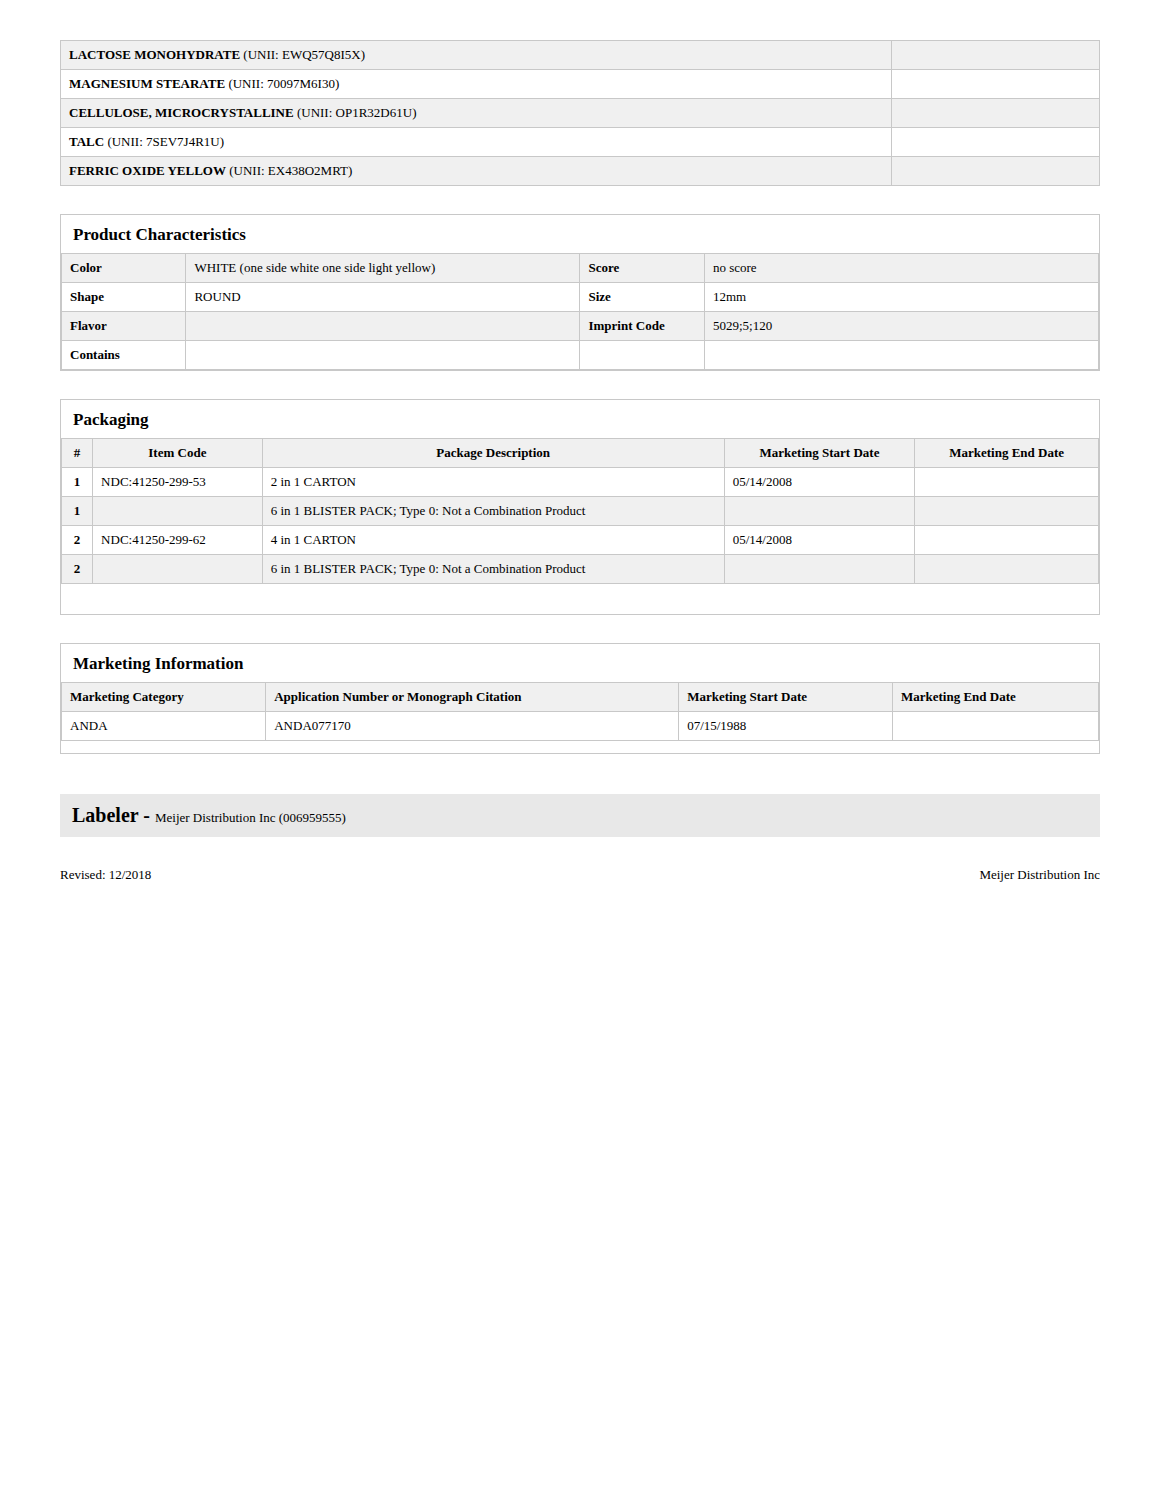| LACTOSE MONOHYDRATE (UNII: EWQ57Q8I5X) | |
| MAGNESIUM STEARATE (UNII: 70097M6I30) | |
| CELLULOSE, MICROCRYSTALLINE (UNII: OP1R32D61U) | |
| TALC (UNII: 7SEV7J4R1U) | |
| FERRIC OXIDE YELLOW (UNII: EX438O2MRT) | |
Product Characteristics
| Color | WHITE (one side white one side light yellow) | Score | no score |
| Shape | ROUND | Size | 12mm |
| Flavor | | Imprint Code | 5029;5;120 |
| Contains | | | |
Packaging
| # | Item Code | Package Description | Marketing Start Date | Marketing End Date |
| --- | --- | --- | --- | --- |
| 1 | NDC:41250-299-53 | 2 in 1 CARTON | 05/14/2008 | |
| 1 | | 6 in 1 BLISTER PACK; Type 0: Not a Combination Product | | |
| 2 | NDC:41250-299-62 | 4 in 1 CARTON | 05/14/2008 | |
| 2 | | 6 in 1 BLISTER PACK; Type 0: Not a Combination Product | | |
Marketing Information
| Marketing Category | Application Number or Monograph Citation | Marketing Start Date | Marketing End Date |
| --- | --- | --- | --- |
| ANDA | ANDA077170 | 07/15/1988 | |
Labeler - Meijer Distribution Inc (006959555)
Revised: 12/2018
Meijer Distribution Inc